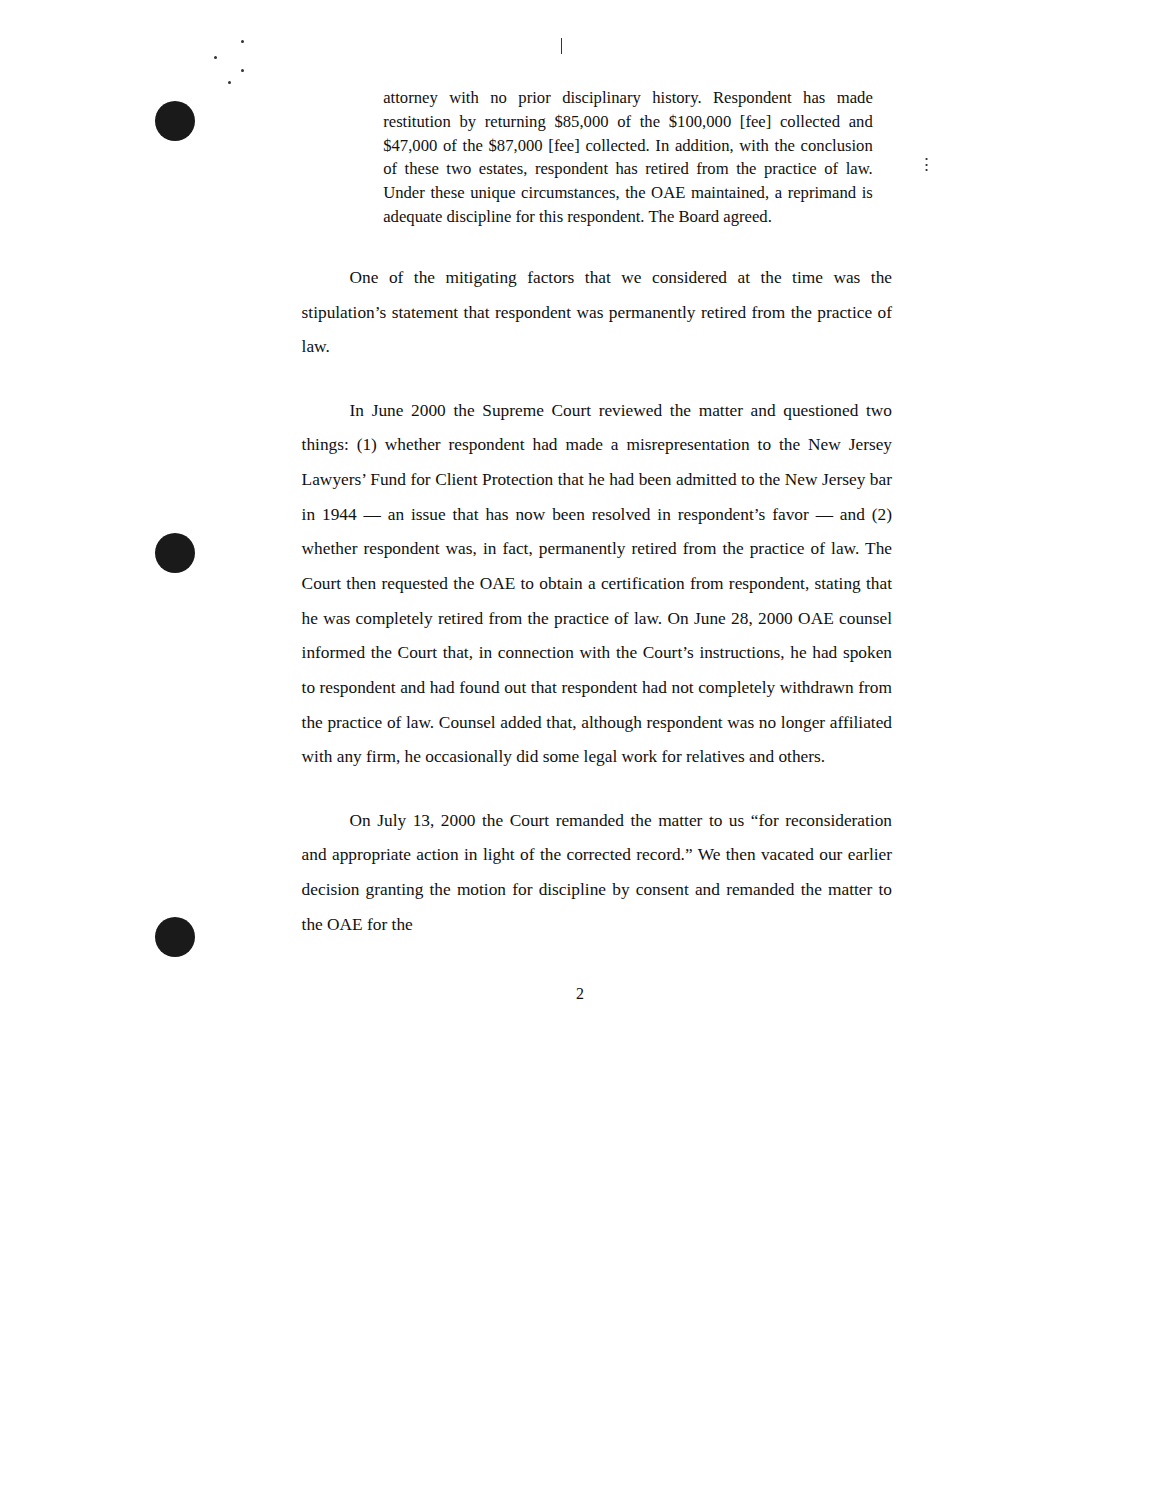⋮
attorney with no prior disciplinary history. Respondent has made restitution by returning $85,000 of the $100,000 [fee] collected and $47,000 of the $87,000 [fee] collected. In addition, with the conclusion of these two estates, respondent has retired from the practice of law. Under these unique circumstances, the OAE maintained, a reprimand is adequate discipline for this respondent. The Board agreed.
One of the mitigating factors that we considered at the time was the stipulation’s statement that respondent was permanently retired from the practice of law.
In June 2000 the Supreme Court reviewed the matter and questioned two things: (1) whether respondent had made a misrepresentation to the New Jersey Lawyers’ Fund for Client Protection that he had been admitted to the New Jersey bar in 1944 — an issue that has now been resolved in respondent’s favor — and (2) whether respondent was, in fact, permanently retired from the practice of law. The Court then requested the OAE to obtain a certification from respondent, stating that he was completely retired from the practice of law. On June 28, 2000 OAE counsel informed the Court that, in connection with the Court’s instructions, he had spoken to respondent and had found out that respondent had not completely withdrawn from the practice of law. Counsel added that, although respondent was no longer affiliated with any firm, he occasionally did some legal work for relatives and others.
On July 13, 2000 the Court remanded the matter to us “for reconsideration and appropriate action in light of the corrected record.” We then vacated our earlier decision granting the motion for discipline by consent and remanded the matter to the OAE for the
2